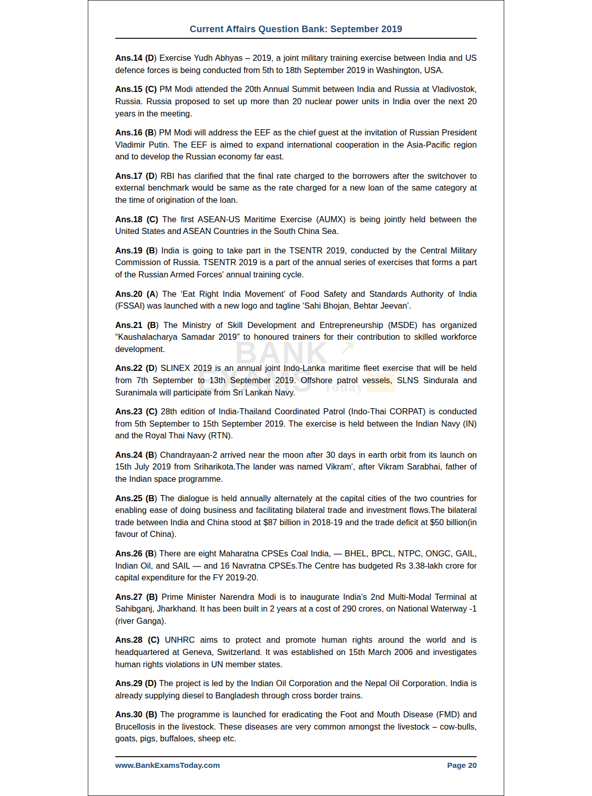Current Affairs Question Bank: September 2019
BANK ↗
EXAMS Today
Ans.14 (D) Exercise Yudh Abhyas – 2019, a joint military training exercise between India and US defence forces is being conducted from 5th to 18th September 2019 in Washington, USA.
Ans.15 (C) PM Modi attended the 20th Annual Summit between India and Russia at Vladivostok, Russia. Russia proposed to set up more than 20 nuclear power units in India over the next 20 years in the meeting.
Ans.16 (B) PM Modi will address the EEF as the chief guest at the invitation of Russian President Vladimir Putin. The EEF is aimed to expand international cooperation in the Asia-Pacific region and to develop the Russian economy far east.
Ans.17 (D) RBI has clarified that the final rate charged to the borrowers after the switchover to external benchmark would be same as the rate charged for a new loan of the same category at the time of origination of the loan.
Ans.18 (C) The first ASEAN-US Maritime Exercise (AUMX) is being jointly held between the United States and ASEAN Countries in the South China Sea.
Ans.19 (B) India is going to take part in the TSENTR 2019, conducted by the Central Military Commission of Russia. TSENTR 2019 is a part of the annual series of exercises that forms a part of the Russian Armed Forces' annual training cycle.
Ans.20 (A) The ‘Eat Right India Movement’ of Food Safety and Standards Authority of India (FSSAI) was launched with a new logo and tagline ‘Sahi Bhojan, Behtar Jeevan’.
Ans.21 (B) The Ministry of Skill Development and Entrepreneurship (MSDE) has organized “Kaushalacharya Samadar 2019” to honoured trainers for their contribution to skilled workforce development.
Ans.22 (D) SLINEX 2019 is an annual joint Indo-Lanka maritime fleet exercise that will be held from 7th September to 13th September 2019. Offshore patrol vessels, SLNS Sindurala and Suranimala will participate from Sri Lankan Navy.
Ans.23 (C) 28th edition of India-Thailand Coordinated Patrol (Indo-Thai CORPAT) is conducted from 5th September to 15th September 2019. The exercise is held between the Indian Navy (IN) and the Royal Thai Navy (RTN).
Ans.24 (B) Chandrayaan-2 arrived near the moon after 30 days in earth orbit from its launch on 15th July 2019 from Sriharikota.The lander was named Vikram', after Vikram Sarabhai, father of the Indian space programme.
Ans.25 (B) The dialogue is held annually alternately at the capital cities of the two countries for enabling ease of doing business and facilitating bilateral trade and investment flows.The bilateral trade between India and China stood at $87 billion in 2018-19 and the trade deficit at $50 billion(in favour of China).
Ans.26 (B) There are eight Maharatna CPSEs Coal India, — BHEL, BPCL, NTPC, ONGC, GAIL, Indian Oil, and SAIL — and 16 Navratna CPSEs.The Centre has budgeted Rs 3.38-lakh crore for capital expenditure for the FY 2019-20.
Ans.27 (B) Prime Minister Narendra Modi is to inaugurate India’s 2nd Multi-Modal Terminal at Sahibganj, Jharkhand. It has been built in 2 years at a cost of 290 crores, on National Waterway -1 (river Ganga).
Ans.28 (C) UNHRC aims to protect and promote human rights around the world and is headquartered at Geneva, Switzerland. It was established on 15th March 2006 and investigates human rights violations in UN member states.
Ans.29 (D) The project is led by the Indian Oil Corporation and the Nepal Oil Corporation. India is already supplying diesel to Bangladesh through cross border trains.
Ans.30 (B) The programme is launched for eradicating the Foot and Mouth Disease (FMD) and Brucellosis in the livestock. These diseases are very common amongst the livestock – cow-bulls, goats, pigs, buffaloes, sheep etc.
www.BankExamsToday.com
Page 20